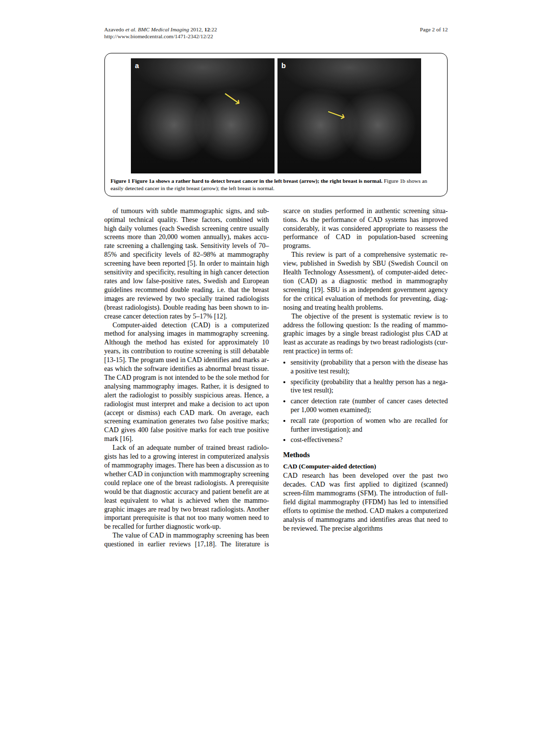Azavedo et al. BMC Medical Imaging 2012, 12:22
http://www.biomedcentral.com/1471-2342/12/22
Page 2 of 12
a
⟶
b
⟶
Figure 1 Figure 1a shows a rather hard to detect breast cancer in the left breast (arrow); the right breast is normal. Figure 1b shows an easily detected cancer in the right breast (arrow); the left breast is normal.
of tumours with subtle mammographic signs, and sub-optimal technical quality. These factors, combined with high daily volumes (each Swedish screening centre usually screens more than 20,000 women annually), makes accurate screening a challenging task. Sensitivity levels of 70–85% and specificity levels of 82–98% at mammography screening have been reported [5]. In order to maintain high sensitivity and specificity, resulting in high cancer detection rates and low false-positive rates, Swedish and European guidelines recommend double reading, i.e. that the breast images are reviewed by two specially trained radiologists (breast radiologists). Double reading has been shown to increase cancer detection rates by 5–17% [12].
Computer-aided detection (CAD) is a computerized method for analysing images in mammography screening. Although the method has existed for approximately 10 years, its contribution to routine screening is still debatable [13-15]. The program used in CAD identifies and marks areas which the software identifies as abnormal breast tissue. The CAD program is not intended to be the sole method for analysing mammography images. Rather, it is designed to alert the radiologist to possibly suspicious areas. Hence, a radiologist must interpret and make a decision to act upon (accept or dismiss) each CAD mark. On average, each screening examination generates two false positive marks; CAD gives 400 false positive marks for each true positive mark [16].
Lack of an adequate number of trained breast radiologists has led to a growing interest in computerized analysis of mammography images. There has been a discussion as to whether CAD in conjunction with mammography screening could replace one of the breast radiologists. A prerequisite would be that diagnostic accuracy and patient benefit are at least equivalent to what is achieved when the mammographic images are read by two breast radiologists. Another important prerequisite is that not too many women need to be recalled for further diagnostic work-up.
The value of CAD in mammography screening has been questioned in earlier reviews [17,18]. The literature is scarce on studies performed in authentic screening situations. As the performance of CAD systems has improved considerably, it was considered appropriate to reassess the performance of CAD in population-based screening programs.
This review is part of a comprehensive systematic review, published in Swedish by SBU (Swedish Council on Health Technology Assessment), of computer-aided detection (CAD) as a diagnostic method in mammography screening [19]. SBU is an independent government agency for the critical evaluation of methods for preventing, diagnosing and treating health problems.
The objective of the present is systematic review is to address the following question: Is the reading of mammographic images by a single breast radiologist plus CAD at least as accurate as readings by two breast radiologists (current practice) in terms of:
sensitivity (probability that a person with the disease has a positive test result);
specificity (probability that a healthy person has a negative test result);
cancer detection rate (number of cancer cases detected per 1,000 women examined);
recall rate (proportion of women who are recalled for further investigation); and
cost-effectiveness?
Methods
CAD (Computer-aided detection)
CAD research has been developed over the past two decades. CAD was first applied to digitized (scanned) screen-film mammograms (SFM). The introduction of full-field digital mammography (FFDM) has led to intensified efforts to optimise the method. CAD makes a computerized analysis of mammograms and identifies areas that need to be reviewed. The precise algorithms